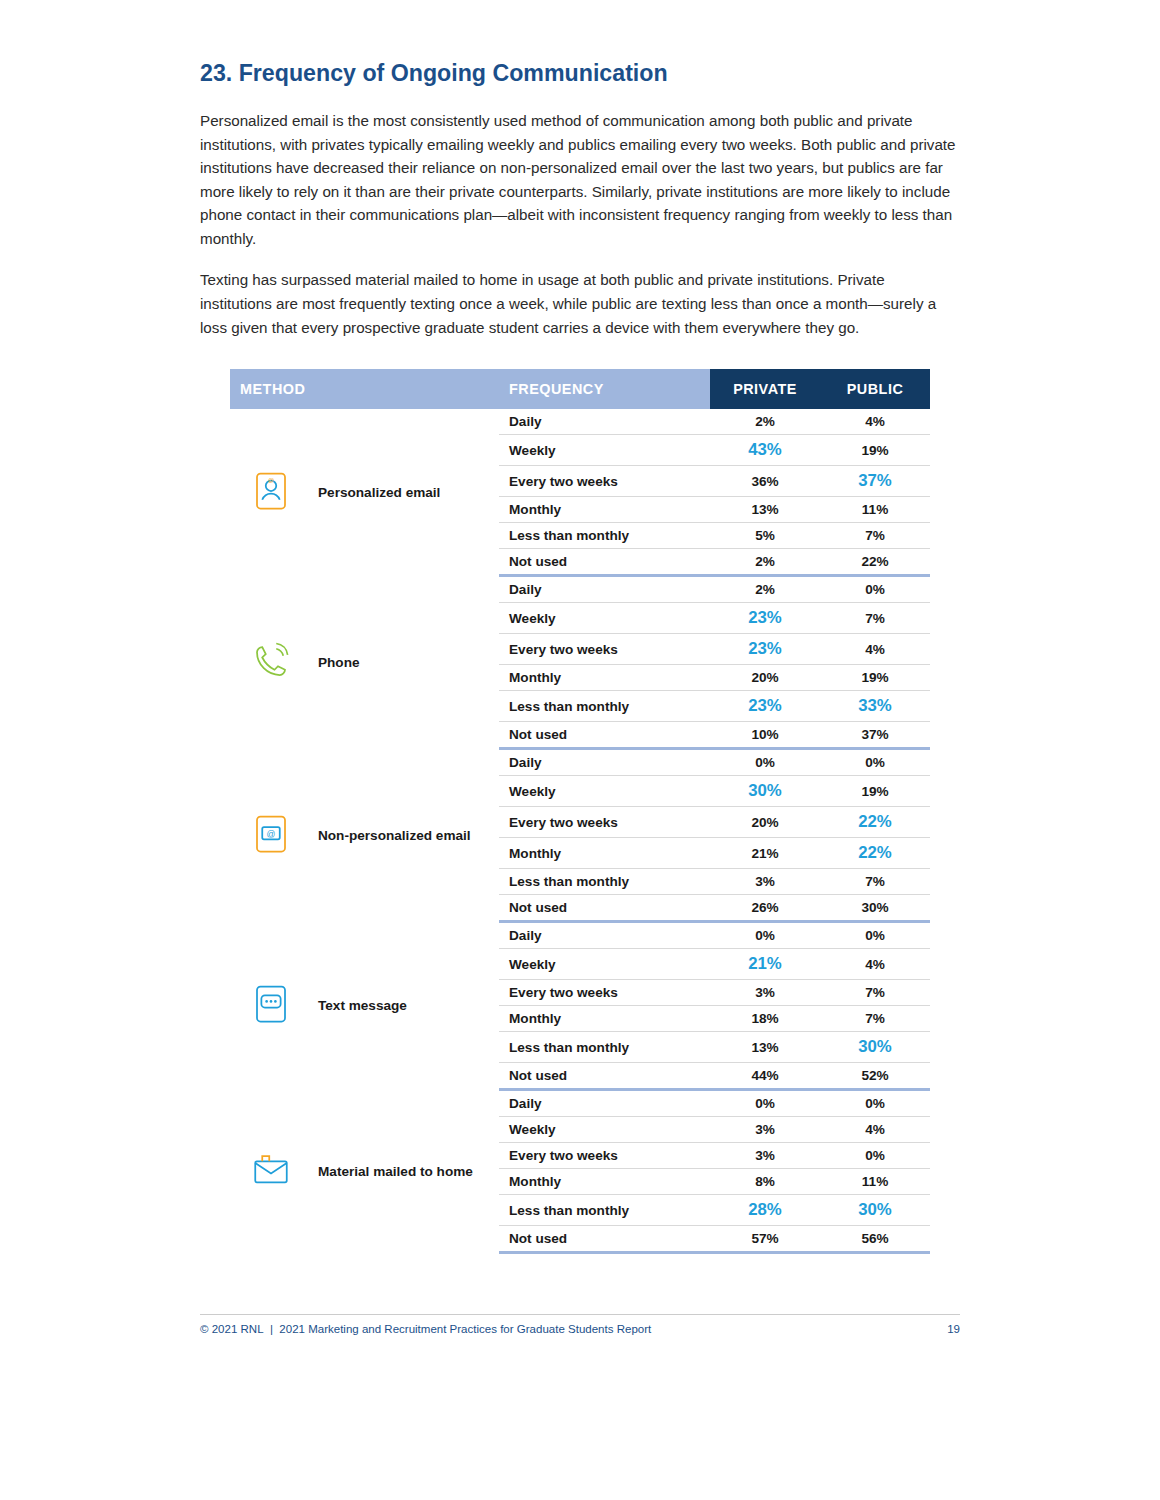23. Frequency of Ongoing Communication
Personalized email is the most consistently used method of communication among both public and private institutions, with privates typically emailing weekly and publics emailing every two weeks. Both public and private institutions have decreased their reliance on non-personalized email over the last two years, but publics are far more likely to rely on it than are their private counterparts. Similarly, private institutions are more likely to include phone contact in their communications plan—albeit with inconsistent frequency ranging from weekly to less than monthly.
Texting has surpassed material mailed to home in usage at both public and private institutions. Private institutions are most frequently texting once a week, while public are texting less than once a month—surely a loss given that every prospective graduate student carries a device with them everywhere they go.
| METHOD | FREQUENCY | PRIVATE | PUBLIC |
| --- | --- | --- | --- |
| @ | Personalized email | Daily | 2% | 4% |
| Weekly | 43% | 19% |
| Every two weeks | 36% | 37% |
| Monthly | 13% | 11% |
| Less than monthly | 5% | 7% |
| Not used | 2% | 22% |
| | Phone | Daily | 2% | 0% |
| Weekly | 23% | 7% |
| Every two weeks | 23% | 4% |
| Monthly | 20% | 19% |
| Less than monthly | 23% | 33% |
| Not used | 10% | 37% |
| @ | Non-personalized email | Daily | 0% | 0% |
| Weekly | 30% | 19% |
| Every two weeks | 20% | 22% |
| Monthly | 21% | 22% |
| Less than monthly | 3% | 7% |
| Not used | 26% | 30% |
| | Text message | Daily | 0% | 0% |
| Weekly | 21% | 4% |
| Every two weeks | 3% | 7% |
| Monthly | 18% | 7% |
| Less than monthly | 13% | 30% |
| Not used | 44% | 52% |
| | Material mailed to home | Daily | 0% | 0% |
| Weekly | 3% | 4% |
| Every two weeks | 3% | 0% |
| Monthly | 8% | 11% |
| Less than monthly | 28% | 30% |
| Not used | 57% | 56% |
© 2021 RNL | 2021 Marketing and Recruitment Practices for Graduate Students Report 19